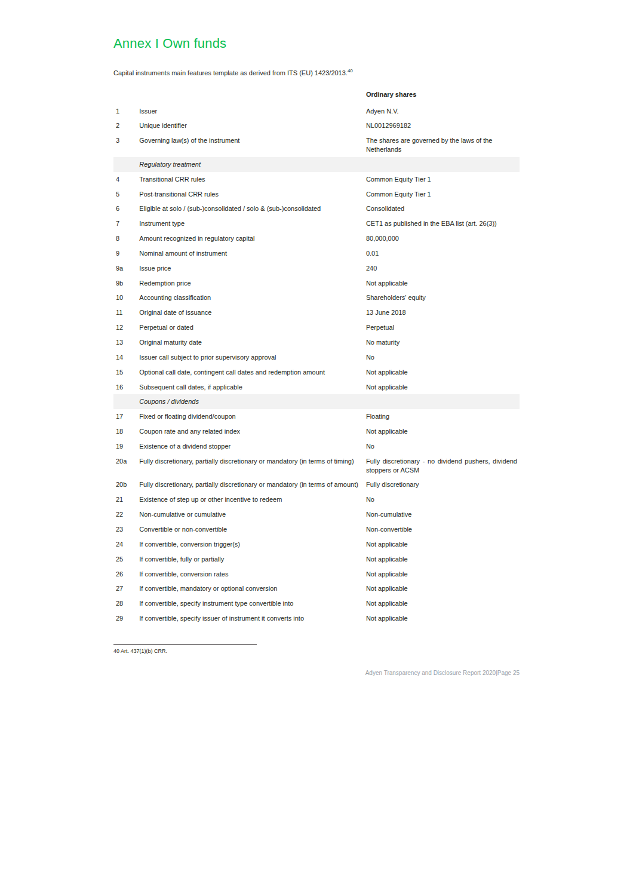Annex I Own funds
Capital instruments main features template as derived from ITS (EU) 1423/2013.40
| | | Ordinary shares |
| 1 | Issuer | Adyen N.V. |
| 2 | Unique identifier | NL0012969182 |
| 3 | Governing law(s) of the instrument | The shares are governed by the laws of the Netherlands |
| | Regulatory treatment | |
| 4 | Transitional CRR rules | Common Equity Tier 1 |
| 5 | Post-transitional CRR rules | Common Equity Tier 1 |
| 6 | Eligible at solo / (sub-)consolidated / solo & (sub-)consolidated | Consolidated |
| 7 | Instrument type | CET1 as published in the EBA list (art. 26(3)) |
| 8 | Amount recognized in regulatory capital | 80,000,000 |
| 9 | Nominal amount of instrument | 0.01 |
| 9a | Issue price | 240 |
| 9b | Redemption price | Not applicable |
| 10 | Accounting classification | Shareholders' equity |
| 11 | Original date of issuance | 13 June 2018 |
| 12 | Perpetual or dated | Perpetual |
| 13 | Original maturity date | No maturity |
| 14 | Issuer call subject to prior supervisory approval | No |
| 15 | Optional call date, contingent call dates and redemption amount | Not applicable |
| 16 | Subsequent call dates, if applicable | Not applicable |
| | Coupons / dividends | |
| 17 | Fixed or floating dividend/coupon | Floating |
| 18 | Coupon rate and any related index | Not applicable |
| 19 | Existence of a dividend stopper | No |
| 20a | Fully discretionary, partially discretionary or mandatory (in terms of timing) | Fully discretionary - no dividend pushers, dividend stoppers or ACSM |
| 20b | Fully discretionary, partially discretionary or mandatory (in terms of amount) | Fully discretionary |
| 21 | Existence of step up or other incentive to redeem | No |
| 22 | Non-cumulative or cumulative | Non-cumulative |
| 23 | Convertible or non-convertible | Non-convertible |
| 24 | If convertible, conversion trigger(s) | Not applicable |
| 25 | If convertible, fully or partially | Not applicable |
| 26 | If convertible, conversion rates | Not applicable |
| 27 | If convertible, mandatory or optional conversion | Not applicable |
| 28 | If convertible, specify instrument type convertible into | Not applicable |
| 29 | If convertible, specify issuer of instrument it converts into | Not applicable |
40 Art. 437(1)(b) CRR.
Adyen Transparency and Disclosure Report 2020|Page 25